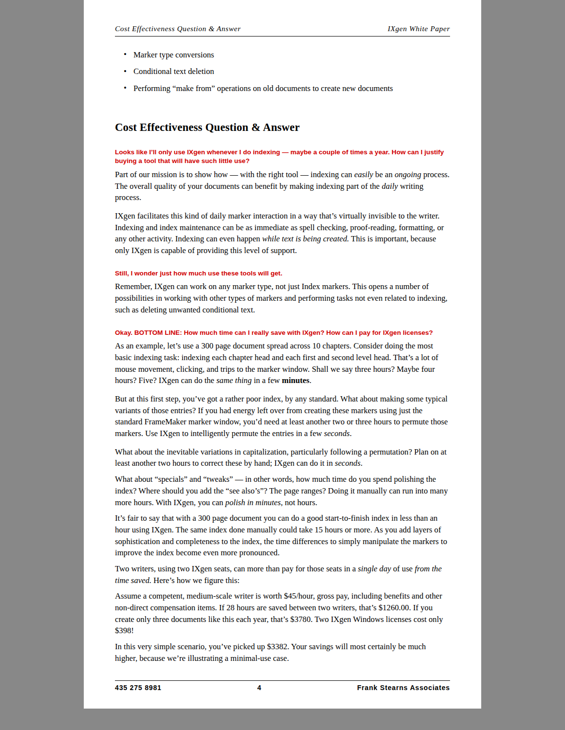Cost Effectiveness Question & Answer IXgen White Paper
Marker type conversions
Conditional text deletion
Performing “make from” operations on old documents to create new documents
Cost Effectiveness Question & Answer
Looks like I’ll only use IXgen whenever I do indexing — maybe a couple of times a year. How can I justify buying a tool that will have such little use?
Part of our mission is to show how — with the right tool — indexing can easily be an ongoing process. The overall quality of your documents can benefit by making indexing part of the daily writing process.
IXgen facilitates this kind of daily marker interaction in a way that’s virtually invisible to the writer. Indexing and index maintenance can be as immediate as spell checking, proof-reading, formatting, or any other activity. Indexing can even happen while text is being created. This is important, because only IXgen is capable of providing this level of support.
Still, I wonder just how much use these tools will get.
Remember, IXgen can work on any marker type, not just Index markers. This opens a number of possibilities in working with other types of markers and performing tasks not even related to indexing, such as deleting unwanted conditional text.
Okay. BOTTOM LINE: How much time can I really save with IXgen? How can I pay for IXgen licenses?
As an example, let’s use a 300 page document spread across 10 chapters. Consider doing the most basic indexing task: indexing each chapter head and each first and second level head. That’s a lot of mouse movement, clicking, and trips to the marker window. Shall we say three hours? Maybe four hours? Five? IXgen can do the same thing in a few minutes.
But at this first step, you’ve got a rather poor index, by any standard. What about making some typical variants of those entries? If you had energy left over from creating these markers using just the standard FrameMaker marker window, you’d need at least another two or three hours to permute those markers. Use IXgen to intelligently permute the entries in a few seconds.
What about the inevitable variations in capitalization, particularly following a permutation? Plan on at least another two hours to correct these by hand; IXgen can do it in seconds.
What about “specials” and “tweaks” — in other words, how much time do you spend polishing the index? Where should you add the “see also’s”? The page ranges? Doing it manually can run into many more hours. With IXgen, you can polish in minutes, not hours.
It’s fair to say that with a 300 page document you can do a good start-to-finish index in less than an hour using IXgen. The same index done manually could take 15 hours or more. As you add layers of sophistication and completeness to the index, the time differences to simply manipulate the markers to improve the index become even more pronounced.
Two writers, using two IXgen seats, can more than pay for those seats in a single day of use from the time saved. Here’s how we figure this:
Assume a competent, medium-scale writer is worth $45/hour, gross pay, including benefits and other non-direct compensation items. If 28 hours are saved between two writers, that’s $1260.00. If you create only three documents like this each year, that’s $3780. Two IXgen Windows licenses cost only $398!
In this very simple scenario, you’ve picked up $3382. Your savings will most certainly be much higher, because we’re illustrating a minimal-use case.
435 275 8981 4 Frank Stearns Associates